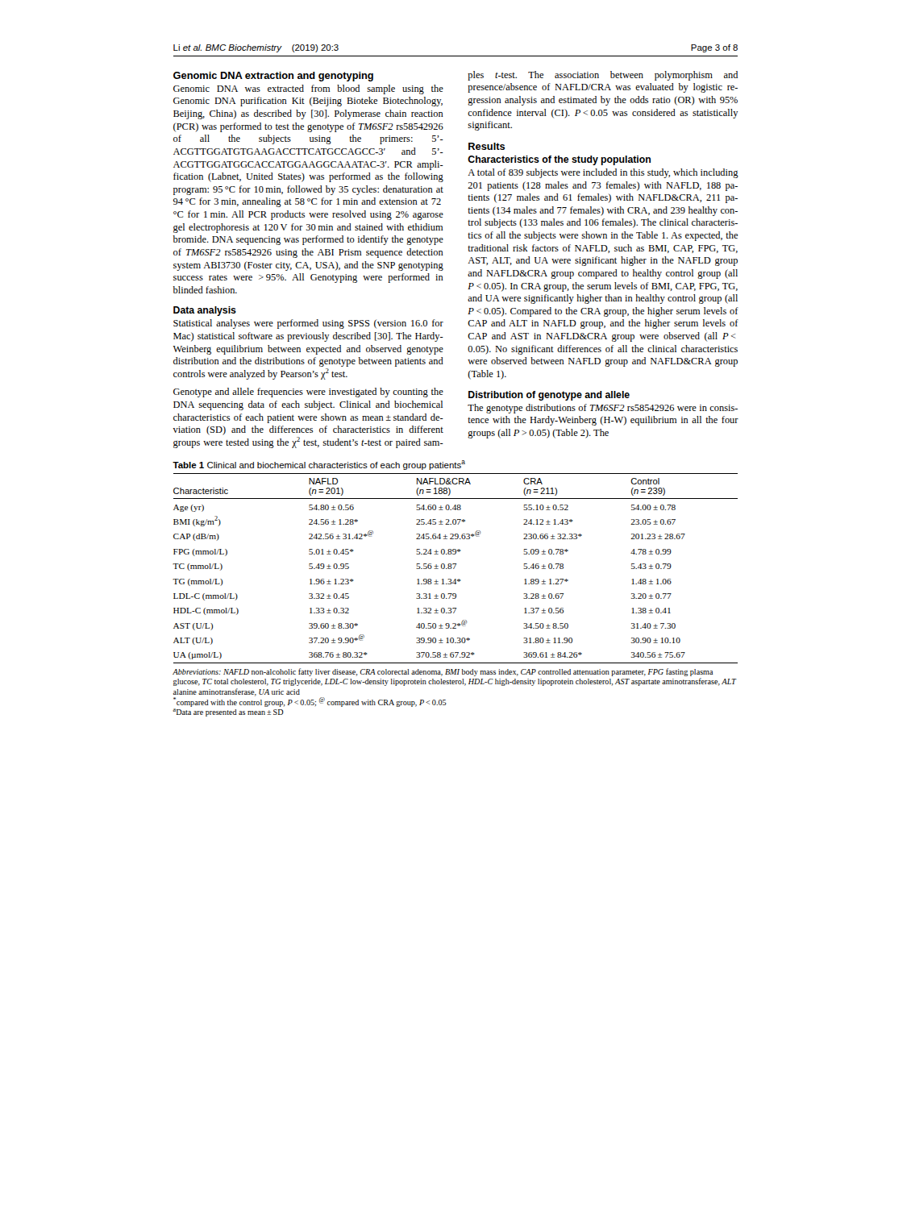Li et al. BMC Biochemistry (2019) 20:3
Page 3 of 8
Genomic DNA extraction and genotyping
Genomic DNA was extracted from blood sample using the Genomic DNA purification Kit (Beijing Bioteke Biotechnology, Beijing, China) as described by [30]. Polymerase chain reaction (PCR) was performed to test the genotype of TM6SF2 rs58542926 of all the subjects using the primers: 5’-ACGTTGGATGTGAAGACCTTCATGCCAGCC-3′ and 5’-ACGTTGGATGGCACCATGGAAGGCAAATAC-3′. PCR amplification (Labnet, United States) was performed as the following program: 95 °C for 10 min, followed by 35 cycles: denaturation at 94 °C for 3 min, annealing at 58 °C for 1 min and extension at 72 °C for 1 min. All PCR products were resolved using 2% agarose gel electrophoresis at 120 V for 30 min and stained with ethidium bromide. DNA sequencing was performed to identify the genotype of TM6SF2 rs58542926 using the ABI Prism sequence detection system ABI3730 (Foster city, CA, USA), and the SNP genotyping success rates were > 95%. All Genotyping were performed in blinded fashion.
Data analysis
Statistical analyses were performed using SPSS (version 16.0 for Mac) statistical software as previously described [30]. The Hardy-Weinberg equilibrium between expected and observed genotype distribution and the distributions of genotype between patients and controls were analyzed by Pearson’s χ2 test.
Genotype and allele frequencies were investigated by counting the DNA sequencing data of each subject. Clinical and biochemical characteristics of each patient were shown as mean ± standard deviation (SD) and the differences of characteristics in different groups were tested using the χ2 test, student’s t-test or paired samples t-test. The association between polymorphism and presence/absence of NAFLD/CRA was evaluated by logistic regression analysis and estimated by the odds ratio (OR) with 95% confidence interval (CI). P < 0.05 was considered as statistically significant.
Results
Characteristics of the study population
A total of 839 subjects were included in this study, which including 201 patients (128 males and 73 females) with NAFLD, 188 patients (127 males and 61 females) with NAFLD&CRA, 211 patients (134 males and 77 females) with CRA, and 239 healthy control subjects (133 males and 106 females). The clinical characteristics of all the subjects were shown in the Table 1. As expected, the traditional risk factors of NAFLD, such as BMI, CAP, FPG, TG, AST, ALT, and UA were significant higher in the NAFLD group and NAFLD&CRA group compared to healthy control group (all P < 0.05). In CRA group, the serum levels of BMI, CAP, FPG, TG, and UA were significantly higher than in healthy control group (all P < 0.05). Compared to the CRA group, the higher serum levels of CAP and ALT in NAFLD group, and the higher serum levels of CAP and AST in NAFLD&CRA group were observed (all P < 0.05). No significant differences of all the clinical characteristics were observed between NAFLD group and NAFLD&CRA group (Table 1).
Distribution of genotype and allele
The genotype distributions of TM6SF2 rs58542926 were in consistence with the Hardy-Weinberg (H-W) equilibrium in all the four groups (all P > 0.05) (Table 2). The
Table 1 Clinical and biochemical characteristics of each group patientsa
| Characteristic | NAFLD ( n = 201) | NAFLD&CRA ( n = 188) | CRA ( n = 211) | Control ( n = 239) |
| --- | --- | --- | --- | --- |
| Age (yr) | 54.80 ± 0.56 | 54.60 ± 0.48 | 55.10 ± 0.52 | 54.00 ± 0.78 |
| BMI (kg/m 2 ) | 24.56 ± 1.28* | 25.45 ± 2.07* | 24.12 ± 1.43* | 23.05 ± 0.67 |
| CAP (dB/m) | 242.56 ± 31.42* @ | 245.64 ± 29.63* @ | 230.66 ± 32.33* | 201.23 ± 28.67 |
| FPG (mmol/L) | 5.01 ± 0.45* | 5.24 ± 0.89* | 5.09 ± 0.78* | 4.78 ± 0.99 |
| TC (mmol/L) | 5.49 ± 0.95 | 5.56 ± 0.87 | 5.46 ± 0.78 | 5.43 ± 0.79 |
| TG (mmol/L) | 1.96 ± 1.23* | 1.98 ± 1.34* | 1.89 ± 1.27* | 1.48 ± 1.06 |
| LDL-C (mmol/L) | 3.32 ± 0.45 | 3.31 ± 0.79 | 3.28 ± 0.67 | 3.20 ± 0.77 |
| HDL-C (mmol/L) | 1.33 ± 0.32 | 1.32 ± 0.37 | 1.37 ± 0.56 | 1.38 ± 0.41 |
| AST (U/L) | 39.60 ± 8.30* | 40.50 ± 9.2* @ | 34.50 ± 8.50 | 31.40 ± 7.30 |
| ALT (U/L) | 37.20 ± 9.90* @ | 39.90 ± 10.30* | 31.80 ± 11.90 | 30.90 ± 10.10 |
| UA (µmol/L) | 368.76 ± 80.32* | 370.58 ± 67.92* | 369.61 ± 84.26* | 340.56 ± 75.67 |
Abbreviations: NAFLD non-alcoholic fatty liver disease, CRA colorectal adenoma, BMI body mass index, CAP controlled attenuation parameter, FPG fasting plasma glucose, TC total cholesterol, TG triglyceride, LDL-C low-density lipoprotein cholesterol, HDL-C high-density lipoprotein cholesterol, AST aspartate aminotransferase, ALT alanine aminotransferase, UA uric acid
*compared with the control group, P < 0.05; @ compared with CRA group, P < 0.05
aData are presented as mean ± SD